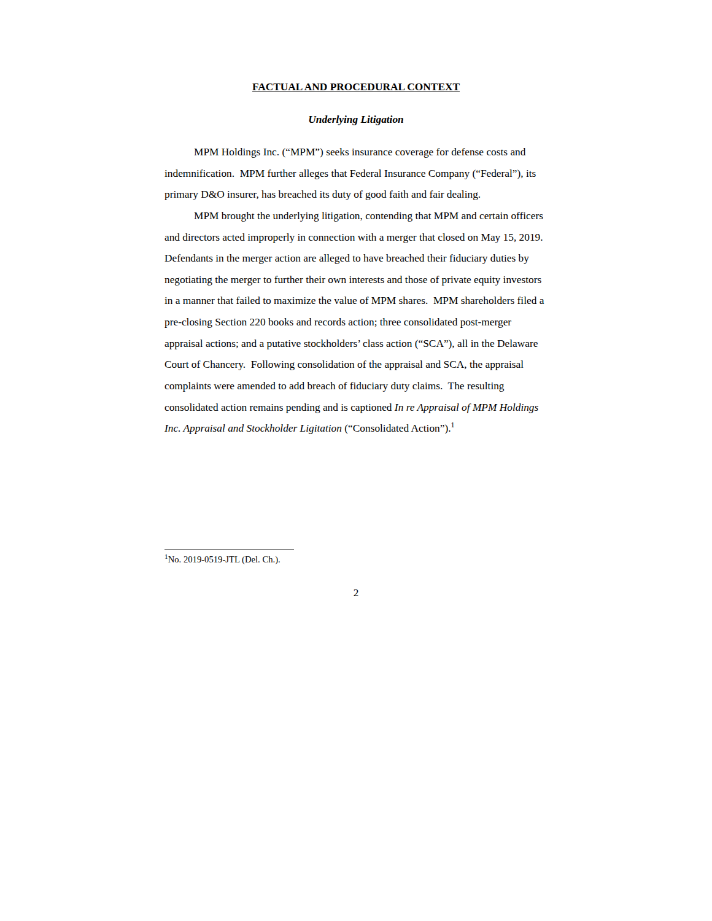FACTUAL AND PROCEDURAL CONTEXT
Underlying Litigation
MPM Holdings Inc. (“MPM”) seeks insurance coverage for defense costs and indemnification. MPM further alleges that Federal Insurance Company (“Federal”), its primary D&O insurer, has breached its duty of good faith and fair dealing.
MPM brought the underlying litigation, contending that MPM and certain officers and directors acted improperly in connection with a merger that closed on May 15, 2019. Defendants in the merger action are alleged to have breached their fiduciary duties by negotiating the merger to further their own interests and those of private equity investors in a manner that failed to maximize the value of MPM shares. MPM shareholders filed a pre-closing Section 220 books and records action; three consolidated post-merger appraisal actions; and a putative stockholders’ class action (“SCA”), all in the Delaware Court of Chancery. Following consolidation of the appraisal and SCA, the appraisal complaints were amended to add breach of fiduciary duty claims. The resulting consolidated action remains pending and is captioned In re Appraisal of MPM Holdings Inc. Appraisal and Stockholder Ligitation (“Consolidated Action”).1
1No. 2019-0519-JTL (Del. Ch.).
2